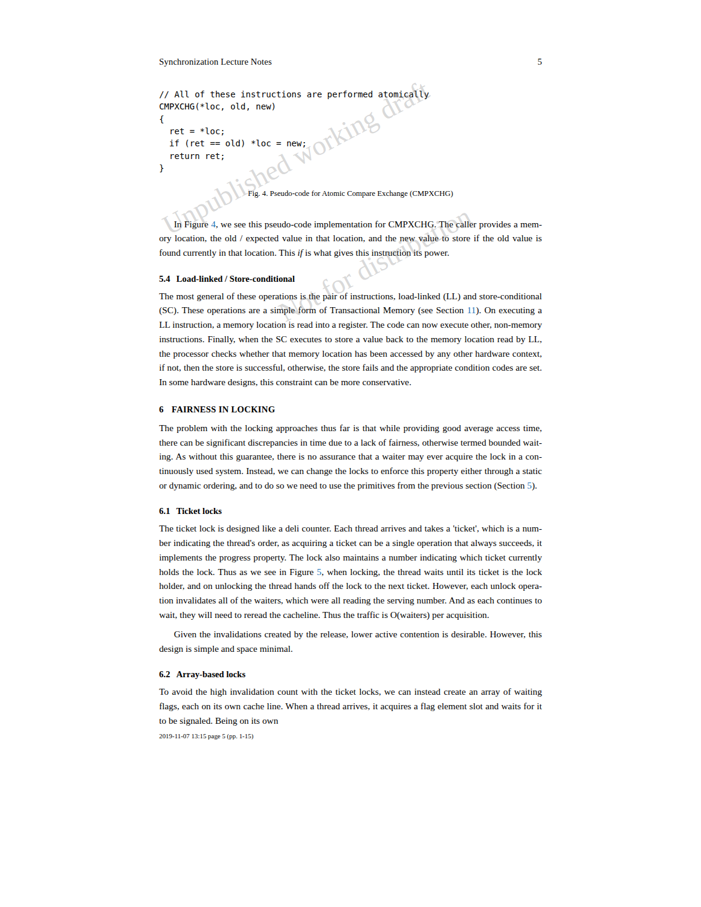Unpublished working draft
Not for distribution
Synchronization Lecture Notes 5
// All of these instructions are performed atomically
CMPXCHG(*loc, old, new)
{
  ret = *loc;
  if (ret == old) *loc = new;
  return ret;
}
Fig. 4. Pseudo-code for Atomic Compare Exchange (CMPXCHG)
In Figure 4, we see this pseudo-code implementation for CMPXCHG. The caller provides a memory location, the old / expected value in that location, and the new value to store if the old value is found currently in that location. This if is what gives this instruction its power.
5.4 Load-linked / Store-conditional
The most general of these operations is the pair of instructions, load-linked (LL) and store-conditional (SC). These operations are a simple form of Transactional Memory (see Section 11). On executing a LL instruction, a memory location is read into a register. The code can now execute other, non-memory instructions. Finally, when the SC executes to store a value back to the memory location read by LL, the processor checks whether that memory location has been accessed by any other hardware context, if not, then the store is successful, otherwise, the store fails and the appropriate condition codes are set. In some hardware designs, this constraint can be more conservative.
6 FAIRNESS IN LOCKING
The problem with the locking approaches thus far is that while providing good average access time, there can be significant discrepancies in time due to a lack of fairness, otherwise termed bounded waiting. As without this guarantee, there is no assurance that a waiter may ever acquire the lock in a continuously used system. Instead, we can change the locks to enforce this property either through a static or dynamic ordering, and to do so we need to use the primitives from the previous section (Section 5).
6.1 Ticket locks
The ticket lock is designed like a deli counter. Each thread arrives and takes a 'ticket', which is a number indicating the thread's order, as acquiring a ticket can be a single operation that always succeeds, it implements the progress property. The lock also maintains a number indicating which ticket currently holds the lock. Thus as we see in Figure 5, when locking, the thread waits until its ticket is the lock holder, and on unlocking the thread hands off the lock to the next ticket. However, each unlock operation invalidates all of the waiters, which were all reading the serving number. And as each continues to wait, they will need to reread the cacheline. Thus the traffic is O(waiters) per acquisition.
Given the invalidations created by the release, lower active contention is desirable. However, this design is simple and space minimal.
6.2 Array-based locks
To avoid the high invalidation count with the ticket locks, we can instead create an array of waiting flags, each on its own cache line. When a thread arrives, it acquires a flag element slot and waits for it to be signaled. Being on its own
2019-11-07 13:15 page 5 (pp. 1-15)